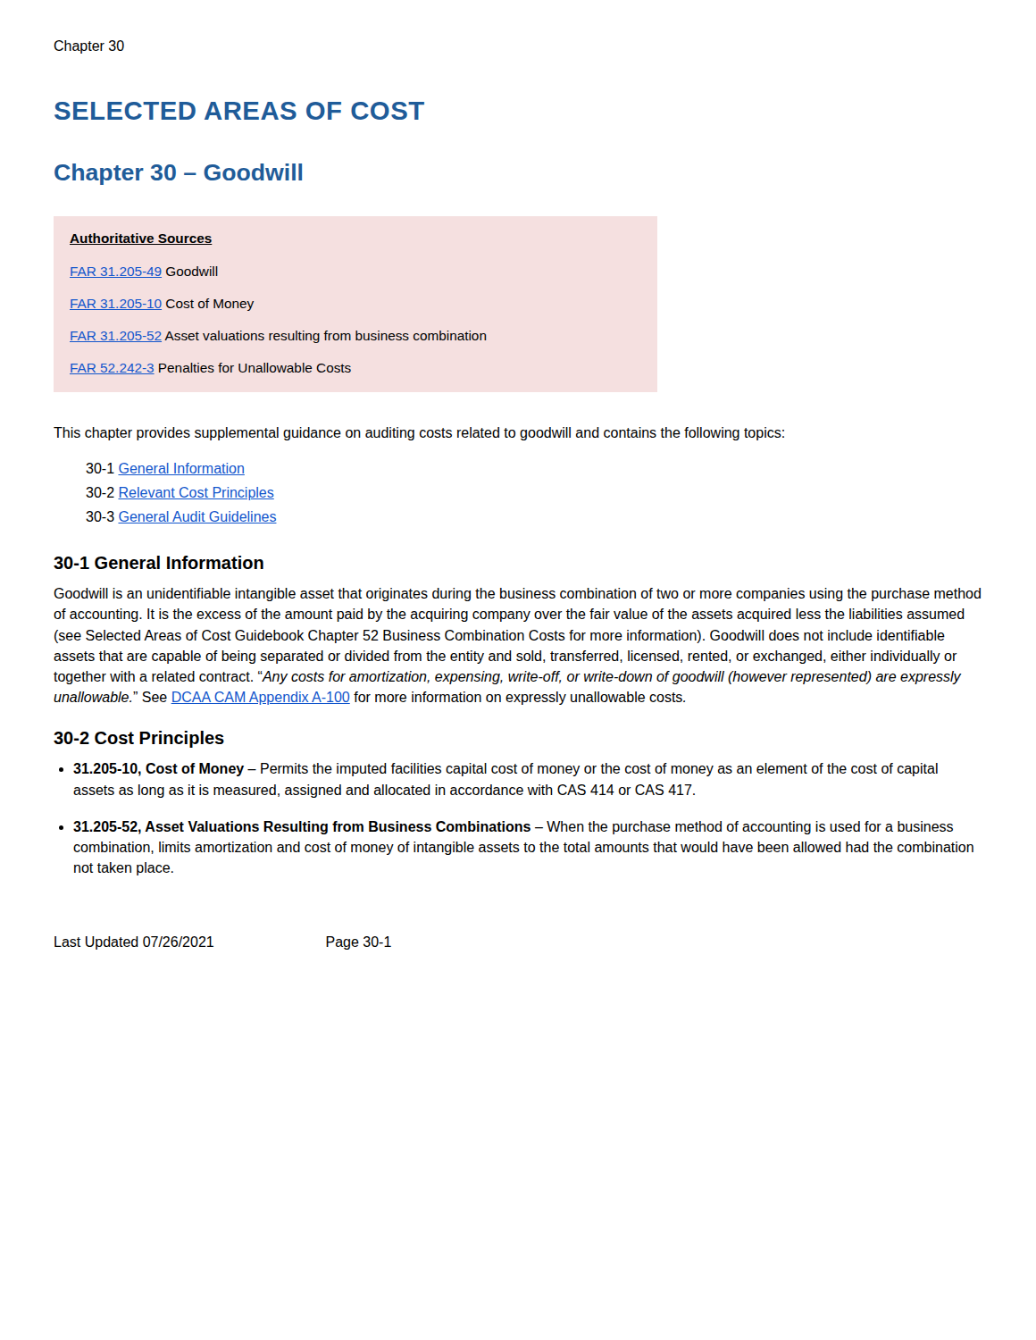Chapter 30
SELECTED AREAS OF COST
Chapter 30 – Goodwill
Authoritative Sources
FAR 31.205-49 Goodwill
FAR 31.205-10 Cost of Money
FAR 31.205-52 Asset valuations resulting from business combination
FAR 52.242-3 Penalties for Unallowable Costs
This chapter provides supplemental guidance on auditing costs related to goodwill and contains the following topics:
30-1 General Information
30-2 Relevant Cost Principles
30-3 General Audit Guidelines
30-1 General Information
Goodwill is an unidentifiable intangible asset that originates during the business combination of two or more companies using the purchase method of accounting. It is the excess of the amount paid by the acquiring company over the fair value of the assets acquired less the liabilities assumed (see Selected Areas of Cost Guidebook Chapter 52 Business Combination Costs for more information). Goodwill does not include identifiable assets that are capable of being separated or divided from the entity and sold, transferred, licensed, rented, or exchanged, either individually or together with a related contract. “Any costs for amortization, expensing, write-off, or write-down of goodwill (however represented) are expressly unallowable.” See DCAA CAM Appendix A-100 for more information on expressly unallowable costs.
30-2 Cost Principles
31.205-10, Cost of Money – Permits the imputed facilities capital cost of money or the cost of money as an element of the cost of capital assets as long as it is measured, assigned and allocated in accordance with CAS 414 or CAS 417.
31.205-52, Asset Valuations Resulting from Business Combinations – When the purchase method of accounting is used for a business combination, limits amortization and cost of money of intangible assets to the total amounts that would have been allowed had the combination not taken place.
Last Updated 07/26/2021 Page 30-1